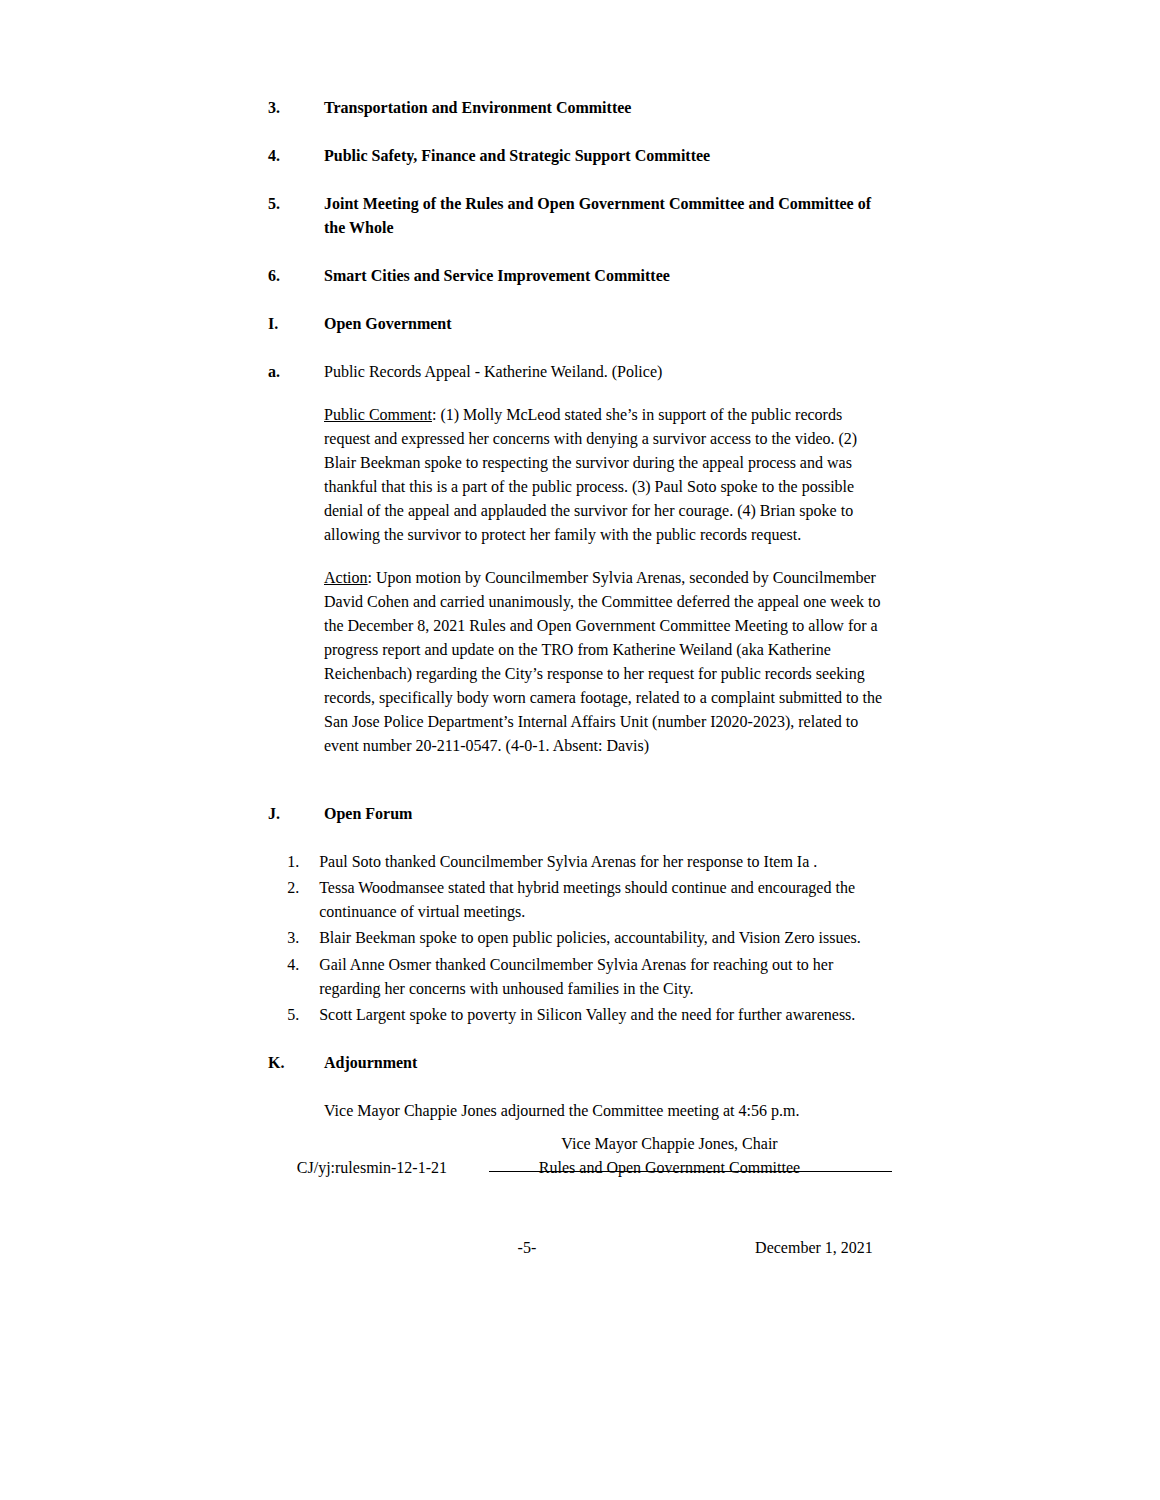3.
Transportation and Environment Committee
4.
Public Safety, Finance and Strategic Support Committee
5.
Joint Meeting of the Rules and Open Government Committee and Committee of the Whole
6.
Smart Cities and Service Improvement Committee
I.
Open Government
a.
Public Records Appeal - Katherine Weiland. (Police)
Public Comment: (1) Molly McLeod stated she’s in support of the public records request and expressed her concerns with denying a survivor access to the video. (2) Blair Beekman spoke to respecting the survivor during the appeal process and was thankful that this is a part of the public process. (3) Paul Soto spoke to the possible denial of the appeal and applauded the survivor for her courage. (4) Brian spoke to allowing the survivor to protect her family with the public records request.
Action: Upon motion by Councilmember Sylvia Arenas, seconded by Councilmember David Cohen and carried unanimously, the Committee deferred the appeal one week to the December 8, 2021 Rules and Open Government Committee Meeting to allow for a progress report and update on the TRO from Katherine Weiland (aka Katherine Reichenbach) regarding the City’s response to her request for public records seeking records, specifically body worn camera footage, related to a complaint submitted to the San Jose Police Department’s Internal Affairs Unit (number I2020-2023), related to event number 20-211-0547. (4-0-1. Absent: Davis)
J.
Open Forum
Paul Soto thanked Councilmember Sylvia Arenas for her response to Item Ia .
Tessa Woodmansee stated that hybrid meetings should continue and encouraged the continuance of virtual meetings.
Blair Beekman spoke to open public policies, accountability, and Vision Zero issues.
Gail Anne Osmer thanked Councilmember Sylvia Arenas for reaching out to her regarding her concerns with unhoused families in the City.
Scott Largent spoke to poverty in Silicon Valley and the need for further awareness.
K.
Adjournment
Vice Mayor Chappie Jones adjourned the Committee meeting at 4:56 p.m.
CJ/yj:rulesmin-12-1-21
Vice Mayor Chappie Jones, Chair
Rules and Open Government Committee
-5-
December 1, 2021